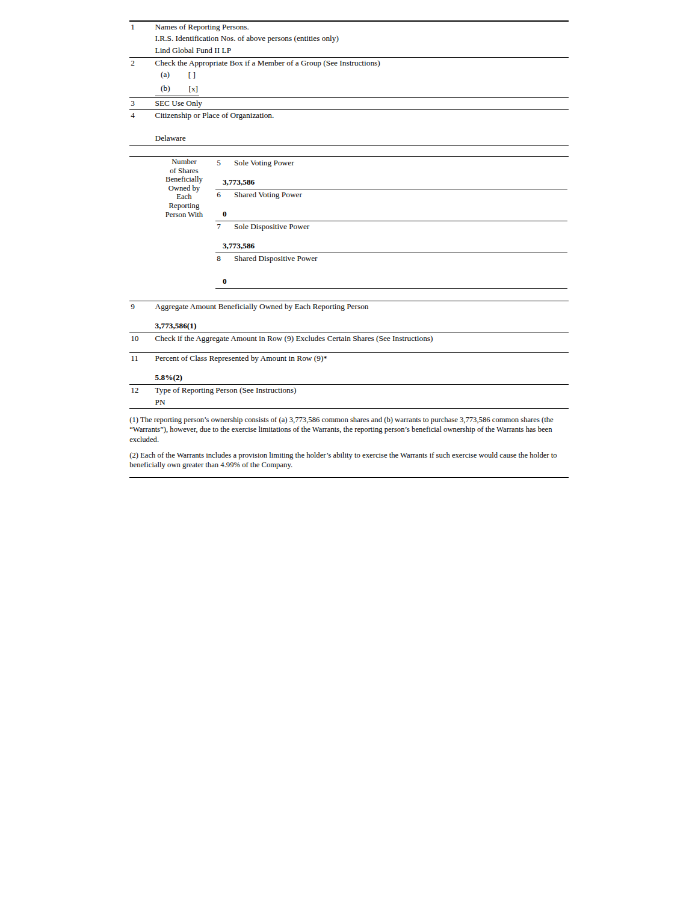| 1 | Names of Reporting Persons. |
| | I.R.S. Identification Nos. of above persons (entities only) |
| | Lind Global Fund II LP |
| 2 | Check the Appropriate Box if a Member of a Group (See Instructions) |
| | / (a) / [ ] / |
| | / (b) / [x] / |
| 3 | SEC Use Only |
| 4 | Citizenship or Place of Organization. |
| | Delaware |
| | Number of Shares Beneficially Owned by Each Reporting Person With | / 5 / Sole Voting Power / / 3,773,586 / / 6 / Shared Voting Power / / 0 / / 7 / Sole Dispositive Power / / 3,773,586 / / 8 / Shared Dispositive Power / / 0 / |
| 9 | Aggregate Amount Beneficially Owned by Each Reporting Person |
| | 3,773,586(1) |
| 10 | Check if the Aggregate Amount in Row (9) Excludes Certain Shares (See Instructions) |
| 11 | Percent of Class Represented by Amount in Row (9)* |
| | 5.8%(2) |
| 12 | Type of Reporting Person (See Instructions) |
| | PN |
(1) The reporting person’s ownership consists of (a) 3,773,586 common shares and (b) warrants to purchase 3,773,586 common shares (the “Warrants”), however, due to the exercise limitations of the Warrants, the reporting person’s beneficial ownership of the Warrants has been excluded.
(2) Each of the Warrants includes a provision limiting the holder’s ability to exercise the Warrants if such exercise would cause the holder to beneficially own greater than 4.99% of the Company.